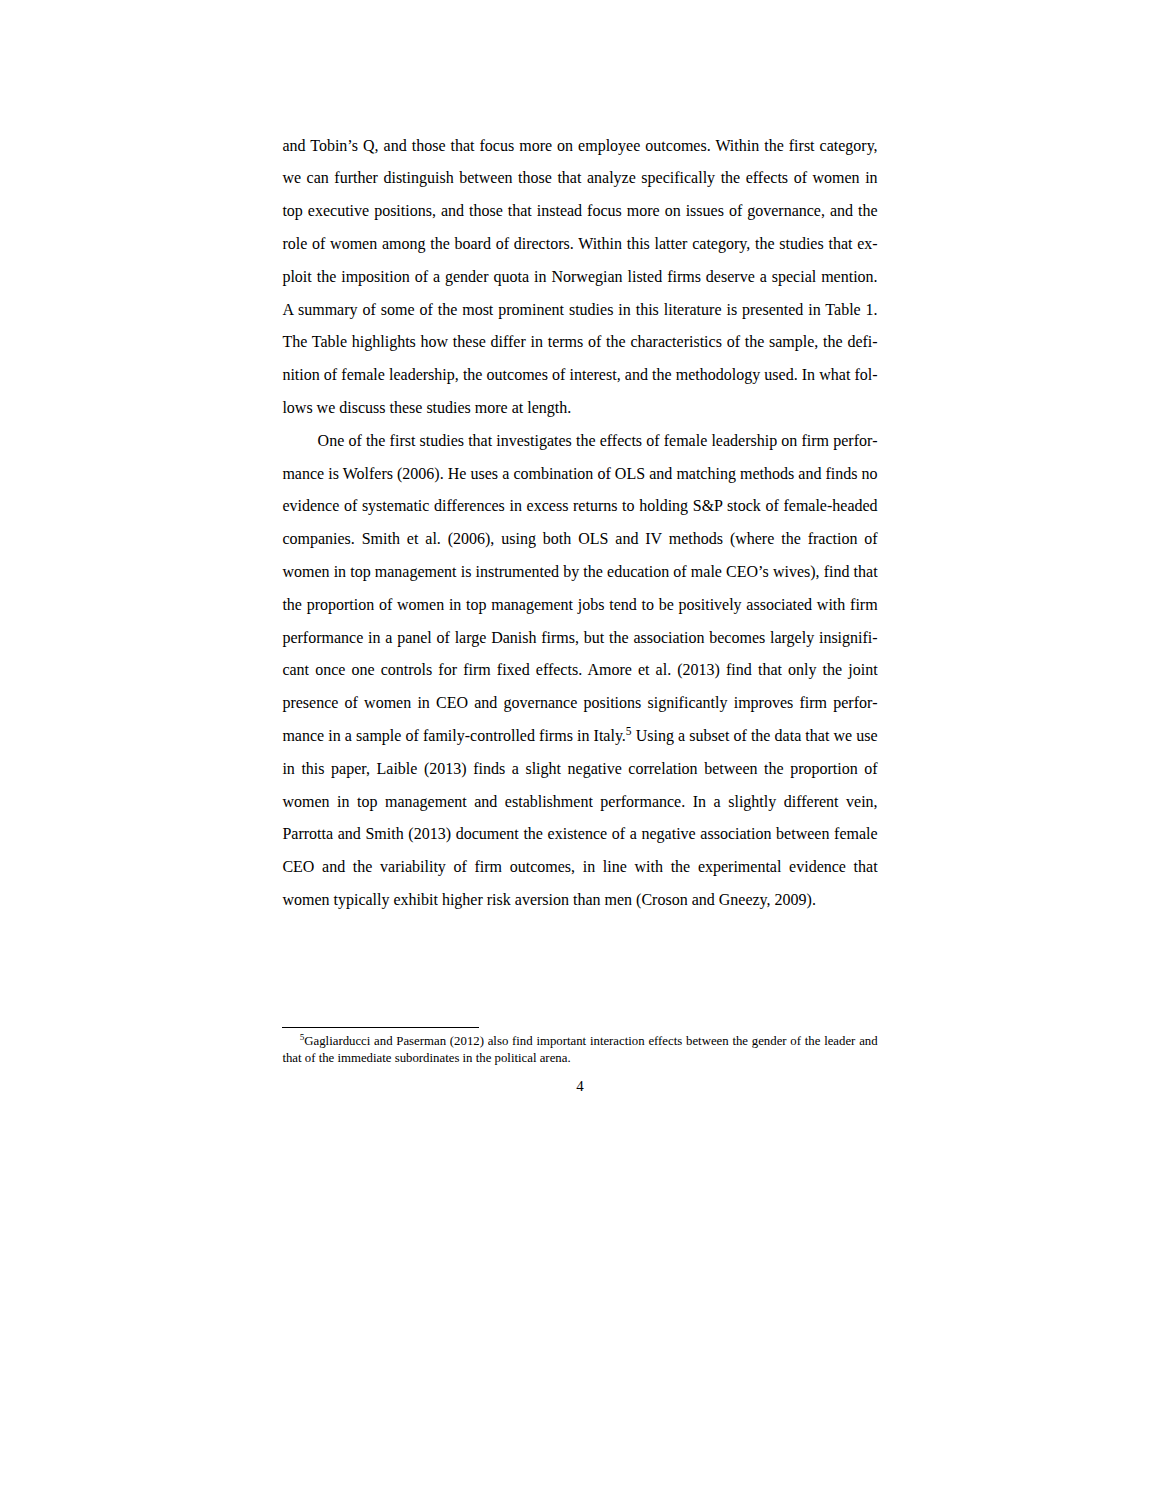and Tobin’s Q, and those that focus more on employee outcomes. Within the first category, we can further distinguish between those that analyze specifically the effects of women in top executive positions, and those that instead focus more on issues of governance, and the role of women among the board of directors. Within this latter category, the studies that exploit the imposition of a gender quota in Norwegian listed firms deserve a special mention. A summary of some of the most prominent studies in this literature is presented in Table 1. The Table highlights how these differ in terms of the characteristics of the sample, the definition of female leadership, the outcomes of interest, and the methodology used. In what follows we discuss these studies more at length.
One of the first studies that investigates the effects of female leadership on firm performance is Wolfers (2006). He uses a combination of OLS and matching methods and finds no evidence of systematic differences in excess returns to holding S&P stock of female-headed companies. Smith et al. (2006), using both OLS and IV methods (where the fraction of women in top management is instrumented by the education of male CEO’s wives), find that the proportion of women in top management jobs tend to be positively associated with firm performance in a panel of large Danish firms, but the association becomes largely insignificant once one controls for firm fixed effects. Amore et al. (2013) find that only the joint presence of women in CEO and governance positions significantly improves firm performance in a sample of family-controlled firms in Italy.5 Using a subset of the data that we use in this paper, Laible (2013) finds a slight negative correlation between the proportion of women in top management and establishment performance. In a slightly different vein, Parrotta and Smith (2013) document the existence of a negative association between female CEO and the variability of firm outcomes, in line with the experimental evidence that women typically exhibit higher risk aversion than men (Croson and Gneezy, 2009).
5Gagliarducci and Paserman (2012) also find important interaction effects between the gender of the leader and that of the immediate subordinates in the political arena.
4